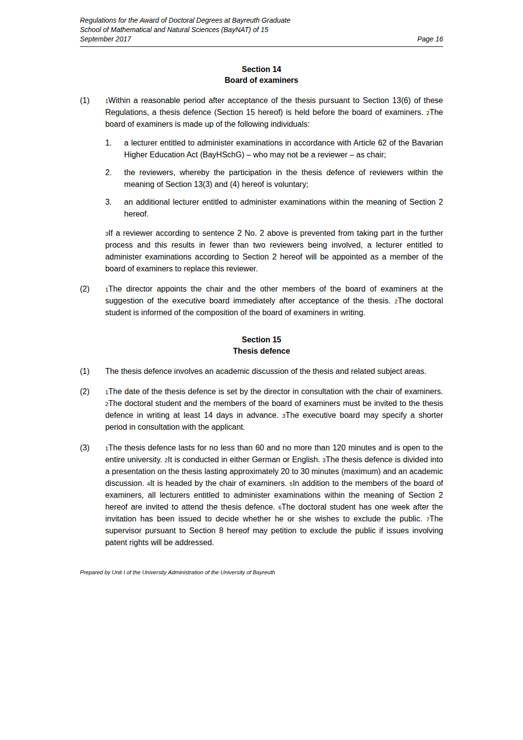Regulations for the Award of Doctoral Degrees at Bayreuth Graduate
School of Mathematical and Natural Sciences (BayNAT) of 15
September 2017
Page 16
Section 14 Board of examiners
(1)
1 Within a reasonable period after acceptance of the thesis pursuant to Section 13(6) of these Regulations, a thesis defence (Section 15 hereof) is held before the board of examiners. 2 The board of examiners is made up of the following individuals:
1. a lecturer entitled to administer examinations in accordance with Article 62 of the Bavarian Higher Education Act (BayHSchG) – who may not be a reviewer – as chair;
2. the reviewers, whereby the participation in the thesis defence of reviewers within the meaning of Section 13(3) and (4) hereof is voluntary;
3. an additional lecturer entitled to administer examinations within the meaning of Section 2 hereof.
3 If a reviewer according to sentence 2 No. 2 above is prevented from taking part in the further process and this results in fewer than two reviewers being involved, a lecturer entitled to administer examinations according to Section 2 hereof will be appointed as a member of the board of examiners to replace this reviewer.
(2)
1 The director appoints the chair and the other members of the board of examiners at the suggestion of the executive board immediately after acceptance of the thesis. 2 The doctoral student is informed of the composition of the board of examiners in writing.
Section 15 Thesis defence
(1)
The thesis defence involves an academic discussion of the thesis and related subject areas.
(2)
1 The date of the thesis defence is set by the director in consultation with the chair of examiners. 2 The doctoral student and the members of the board of examiners must be invited to the thesis defence in writing at least 14 days in advance. 3 The executive board may specify a shorter period in consultation with the applicant.
(3)
1 The thesis defence lasts for no less than 60 and no more than 120 minutes and is open to the entire university. 2 It is conducted in either German or English. 3 The thesis defence is divided into a presentation on the thesis lasting approximately 20 to 30 minutes (maximum) and an academic discussion. 4 It is headed by the chair of examiners. 5 In addition to the members of the board of examiners, all lecturers entitled to administer examinations within the meaning of Section 2 hereof are invited to attend the thesis defence. 6 The doctoral student has one week after the invitation has been issued to decide whether he or she wishes to exclude the public. 7 The supervisor pursuant to Section 8 hereof may petition to exclude the public if issues involving patent rights will be addressed.
Prepared by Unit I of the University Administration of the University of Bayreuth